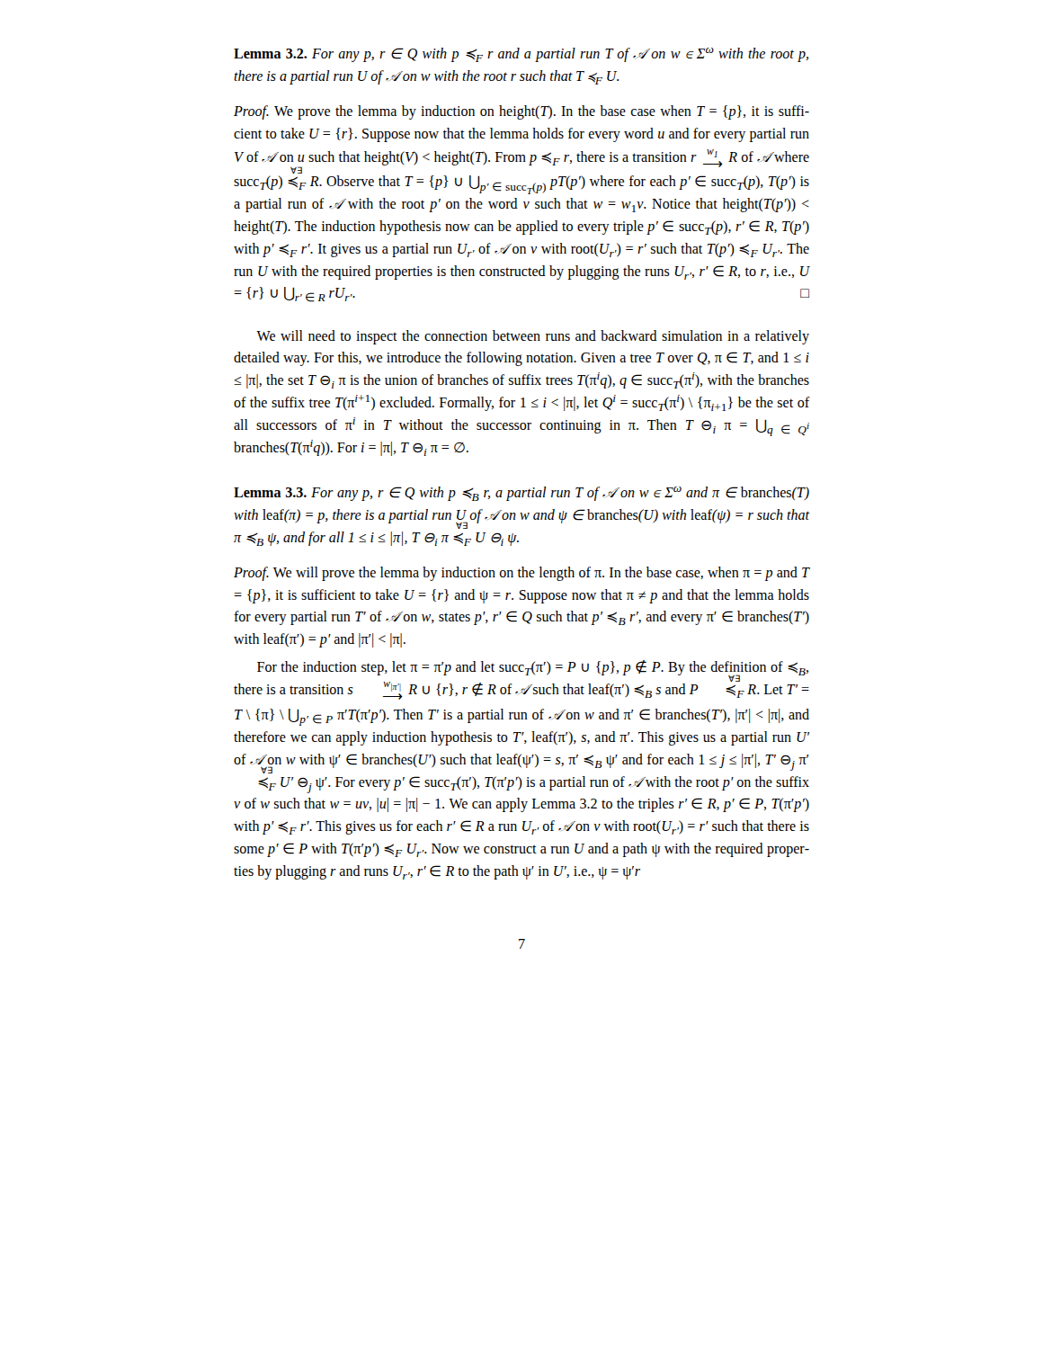Lemma 3.2. For any p, r ∈ Q with p ≼F r and a partial run T of 𝒜 on w ∈ Σω with the root p, there is a partial run U of 𝒜 on w with the root r such that T ≼F U.
Proof. We prove the lemma by induction on height(T). In the base case when T = {p}, it is sufficient to take U = {r}. Suppose now that the lemma holds for every word u and for every partial run V of 𝒜 on u such that height(V) < height(T). From p ≼F r, there is a transition r w1⟶ R of 𝒜 where succT(p) ≼F∀∃ R. Observe that T = {p} ∪ ⋃p′ ∈ succT(p) pT(p′) where for each p′ ∈ succT(p), T(p′) is a partial run of 𝒜 with the root p′ on the word v such that w = w1v. Notice that height(T(p′)) < height(T). The induction hypothesis now can be applied to every triple p′ ∈ succT(p), r′ ∈ R, T(p′) with p′ ≼F r′. It gives us a partial run Ur′ of 𝒜 on v with root(Ur′) = r′ such that T(p′) ≼F Ur′. The run U with the required properties is then constructed by plugging the runs Ur′, r′ ∈ R, to r, i.e., U = {r} ∪ ⋃r′ ∈ R rUr′. □
We will need to inspect the connection between runs and backward simulation in a relatively detailed way. For this, we introduce the following notation. Given a tree T over Q, π ∈ T, and 1 ≤ i ≤ |π|, the set T ⊖i π is the union of branches of suffix trees T(πiq), q ∈ succT(πi), with the branches of the suffix tree T(πi+1) excluded. Formally, for 1 ≤ i < |π|, let Qi = succT(πi) \ {πi+1} be the set of all successors of πi in T without the successor continuing in π. Then T ⊖i π = ⋃q ∈ Qi branches(T(πiq)). For i = |π|, T ⊖i π = ∅.
Lemma 3.3. For any p, r ∈ Q with p ≼B r, a partial run T of 𝒜 on w ∈ Σω and π ∈ branches(T) with leaf(π) = p, there is a partial run U of 𝒜 on w and ψ ∈ branches(U) with leaf(ψ) = r such that π ≼B ψ, and for all 1 ≤ i ≤ |π|, T ⊖i π ≼F∀∃ U ⊖i ψ.
Proof. We will prove the lemma by induction on the length of π. In the base case, when π = p and T = {p}, it is sufficient to take U = {r} and ψ = r. Suppose now that π ≠ p and that the lemma holds for every partial run T′ of 𝒜 on w, states p′, r′ ∈ Q such that p′ ≼B r′, and every π′ ∈ branches(T′) with leaf(π′) = p′ and |π′| < |π|.
For the induction step, let π = π′p and let succT(π′) = P ∪ {p}, p ∉ P. By the definition of ≼B, there is a transition s w|π′|⟶ R ∪ {r}, r ∉ R of 𝒜 such that leaf(π′) ≼B s and P ≼F∀∃ R. Let T′ = T \ {π} \ ⋃p′ ∈ P π′T(π′p′). Then T′ is a partial run of 𝒜 on w and π′ ∈ branches(T′), |π′| < |π|, and therefore we can apply induction hypothesis to T′, leaf(π′), s, and π′. This gives us a partial run U′ of 𝒜 on w with ψ′ ∈ branches(U′) such that leaf(ψ′) = s, π′ ≼B ψ′ and for each 1 ≤ j ≤ |π′|, T′ ⊖j π′ ≼F∀∃ U′ ⊖j ψ′. For every p′ ∈ succT(π′), T(π′p′) is a partial run of 𝒜 with the root p′ on the suffix v of w such that w = uv, |u| = |π| − 1. We can apply Lemma 3.2 to the triples r′ ∈ R, p′ ∈ P, T(π′p′) with p′ ≼F r′. This gives us for each r′ ∈ R a run Ur′ of 𝒜 on v with root(Ur′) = r′ such that there is some p′ ∈ P with T(π′p′) ≼F Ur′. Now we construct a run U and a path ψ with the required properties by plugging r and runs Ur′, r′ ∈ R to the path ψ′ in U′, i.e., ψ = ψ′r
7